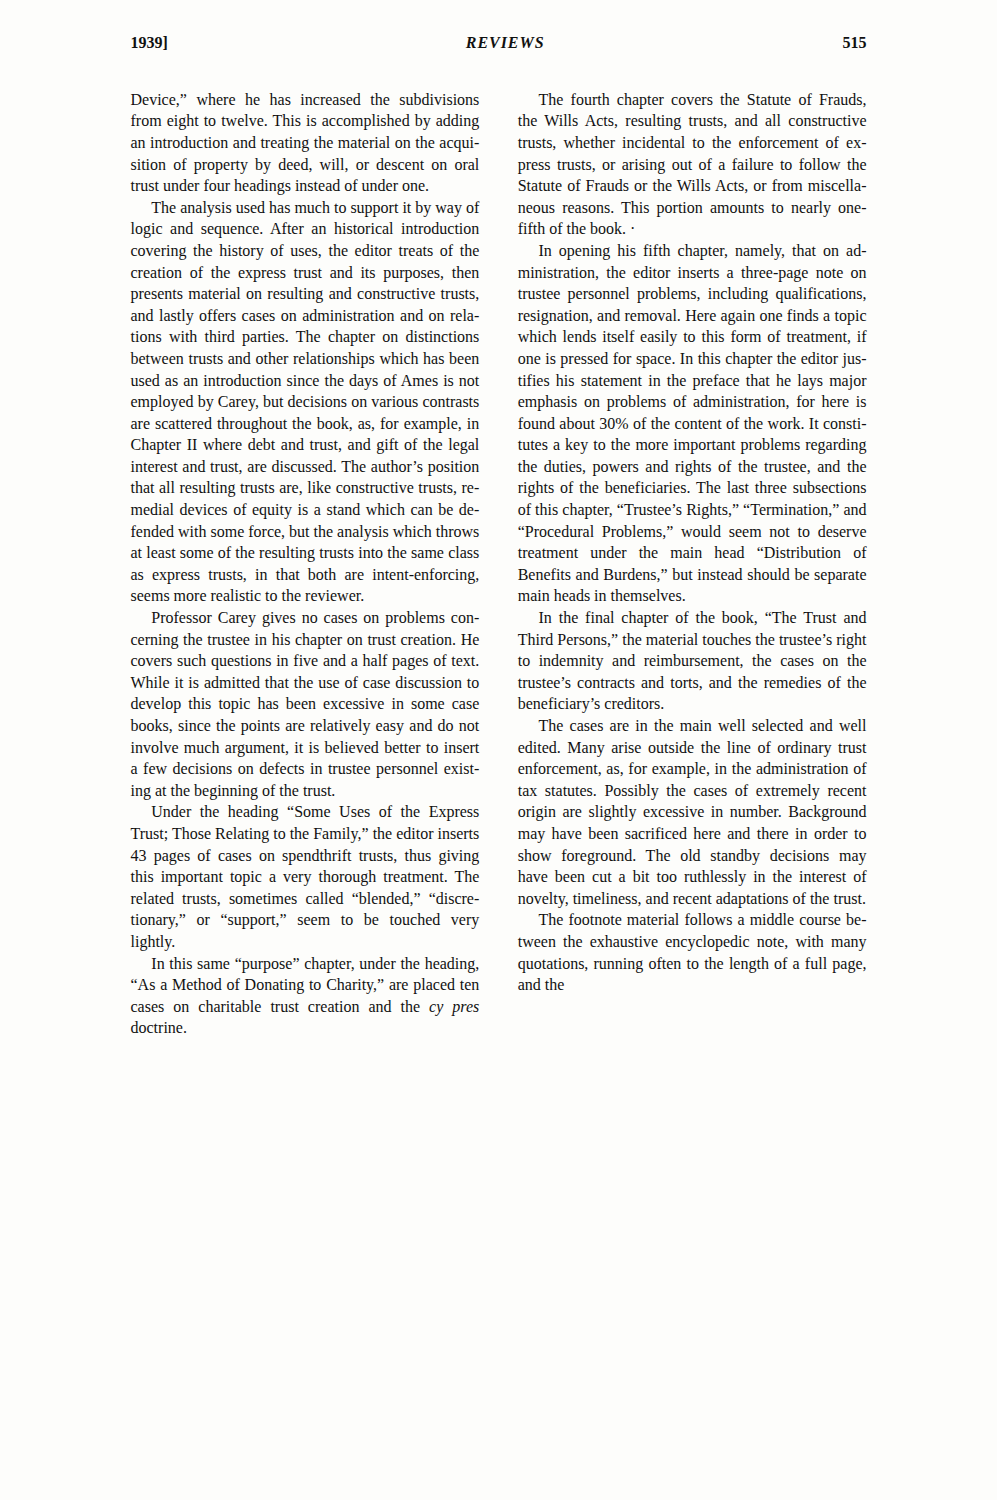1939] REVIEWS 515
Device,” where he has increased the subdivisions from eight to twelve. This is accomplished by adding an introduction and treating the material on the acquisition of property by deed, will, or descent on oral trust under four headings instead of under one.
The analysis used has much to support it by way of logic and sequence. After an historical introduction covering the history of uses, the editor treats of the creation of the express trust and its purposes, then presents material on resulting and constructive trusts, and lastly offers cases on administration and on relations with third parties. The chapter on distinctions between trusts and other relationships which has been used as an introduction since the days of Ames is not employed by Carey, but decisions on various contrasts are scattered throughout the book, as, for example, in Chapter II where debt and trust, and gift of the legal interest and trust, are discussed. The author’s position that all resulting trusts are, like constructive trusts, remedial devices of equity is a stand which can be defended with some force, but the analysis which throws at least some of the resulting trusts into the same class as express trusts, in that both are intent-enforcing, seems more realistic to the reviewer.
Professor Carey gives no cases on problems concerning the trustee in his chapter on trust creation. He covers such questions in five and a half pages of text. While it is admitted that the use of case discussion to develop this topic has been excessive in some case books, since the points are relatively easy and do not involve much argument, it is believed better to insert a few decisions on defects in trustee personnel existing at the beginning of the trust.
Under the heading “Some Uses of the Express Trust; Those Relating to the Family,” the editor inserts 43 pages of cases on spendthrift trusts, thus giving this important topic a very thorough treatment. The related trusts, sometimes called “blended,” “discretionary,” or “support,” seem to be touched very lightly.
In this same “purpose” chapter, under the heading, “As a Method of Donating to Charity,” are placed ten cases on charitable trust creation and the cy pres doctrine.
The fourth chapter covers the Statute of Frauds, the Wills Acts, resulting trusts, and all constructive trusts, whether incidental to the enforcement of express trusts, or arising out of a failure to follow the Statute of Frauds or the Wills Acts, or from miscellaneous reasons. This portion amounts to nearly one-fifth of the book. ·
In opening his fifth chapter, namely, that on administration, the editor inserts a three-page note on trustee personnel problems, including qualifications, resignation, and removal. Here again one finds a topic which lends itself easily to this form of treatment, if one is pressed for space. In this chapter the editor justifies his statement in the preface that he lays major emphasis on problems of administration, for here is found about 30% of the content of the work. It constitutes a key to the more important problems regarding the duties, powers and rights of the trustee, and the rights of the beneficiaries. The last three subsections of this chapter, “Trustee’s Rights,” “Termination,” and “Procedural Problems,” would seem not to deserve treatment under the main head “Distribution of Benefits and Burdens,” but instead should be separate main heads in themselves.
In the final chapter of the book, “The Trust and Third Persons,” the material touches the trustee’s right to indemnity and reimbursement, the cases on the trustee’s contracts and torts, and the remedies of the beneficiary’s creditors.
The cases are in the main well selected and well edited. Many arise outside the line of ordinary trust enforcement, as, for example, in the administration of tax statutes. Possibly the cases of extremely recent origin are slightly excessive in number. Background may have been sacrificed here and there in order to show foreground. The old standby decisions may have been cut a bit too ruthlessly in the interest of novelty, timeliness, and recent adaptations of the trust.
The footnote material follows a middle course between the exhaustive encyclopedic note, with many quotations, running often to the length of a full page, and the